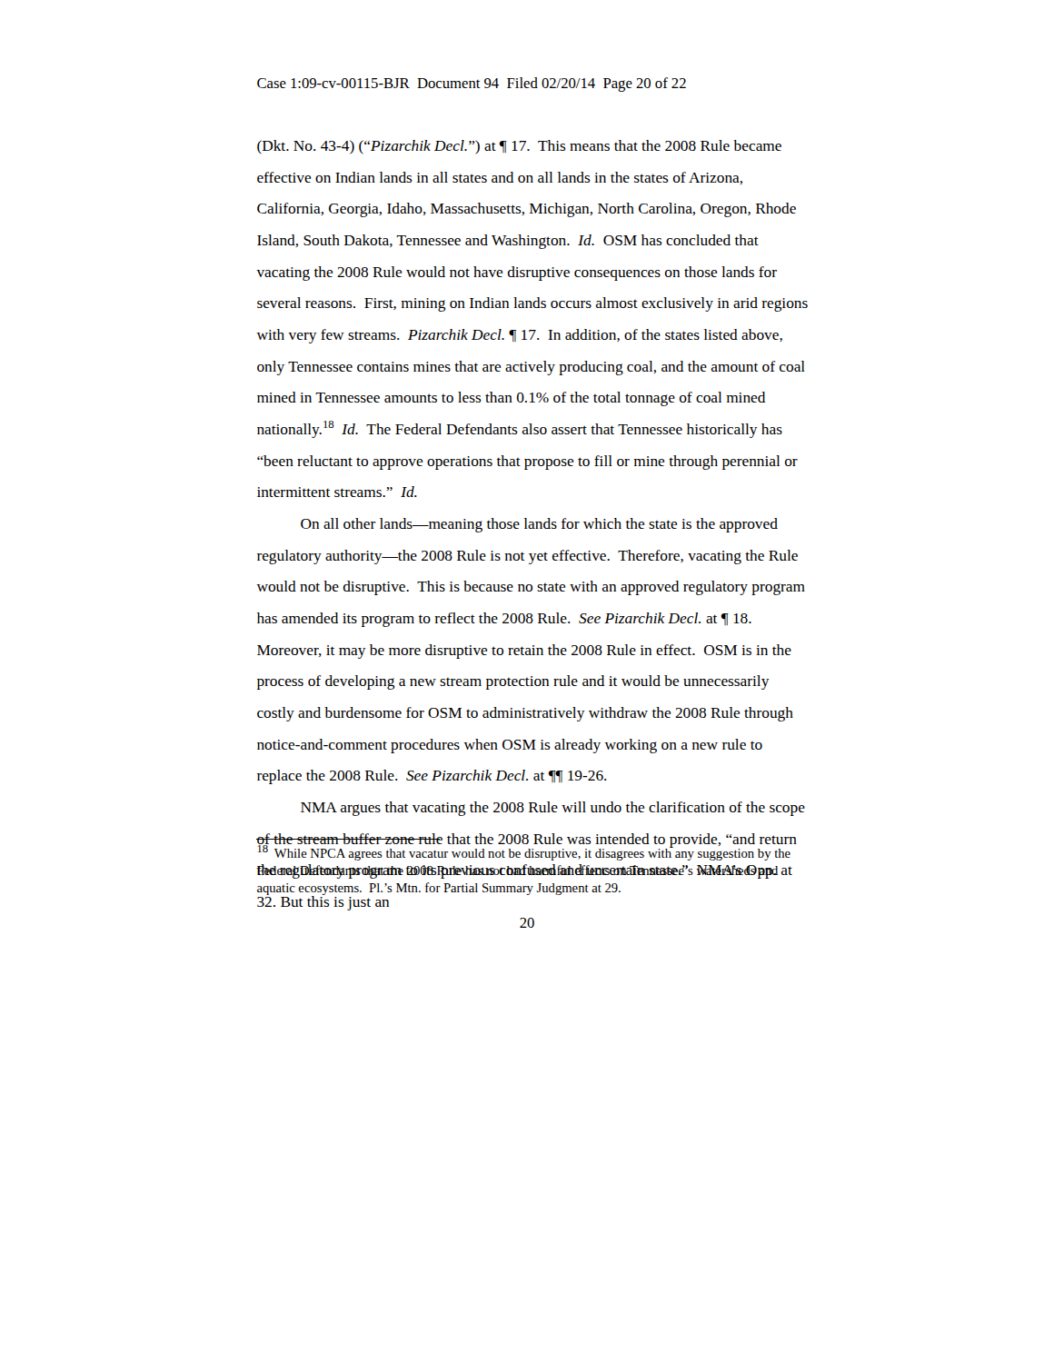Case 1:09-cv-00115-BJR Document 94 Filed 02/20/14 Page 20 of 22
(Dkt. No. 43-4) (“Pizarchik Decl.”) at ¶ 17. This means that the 2008 Rule became effective on Indian lands in all states and on all lands in the states of Arizona, California, Georgia, Idaho, Massachusetts, Michigan, North Carolina, Oregon, Rhode Island, South Dakota, Tennessee and Washington. Id. OSM has concluded that vacating the 2008 Rule would not have disruptive consequences on those lands for several reasons. First, mining on Indian lands occurs almost exclusively in arid regions with very few streams. Pizarchik Decl. ¶ 17. In addition, of the states listed above, only Tennessee contains mines that are actively producing coal, and the amount of coal mined in Tennessee amounts to less than 0.1% of the total tonnage of coal mined nationally.18 Id. The Federal Defendants also assert that Tennessee historically has “been reluctant to approve operations that propose to fill or mine through perennial or intermittent streams.” Id.
On all other lands—meaning those lands for which the state is the approved regulatory authority—the 2008 Rule is not yet effective. Therefore, vacating the Rule would not be disruptive. This is because no state with an approved regulatory program has amended its program to reflect the 2008 Rule. See Pizarchik Decl. at ¶ 18. Moreover, it may be more disruptive to retain the 2008 Rule in effect. OSM is in the process of developing a new stream protection rule and it would be unnecessarily costly and burdensome for OSM to administratively withdraw the 2008 Rule through notice-and-comment procedures when OSM is already working on a new rule to replace the 2008 Rule. See Pizarchik Decl. at ¶¶ 19-26.
NMA argues that vacating the 2008 Rule will undo the clarification of the scope of the stream buffer zone rule that the 2008 Rule was intended to provide, “and return the regulatory program to its previous confused and uncertain state.” NMA’s Opp. at 32. But this is just an
18 While NPCA agrees that vacatur would not be disruptive, it disagrees with any suggestion by the Federal Defendants that the 2008 Rule has not had harmful effects on Tennessee’s watersheds and aquatic ecosystems. Pl.’s Mtn. for Partial Summary Judgment at 29.
20